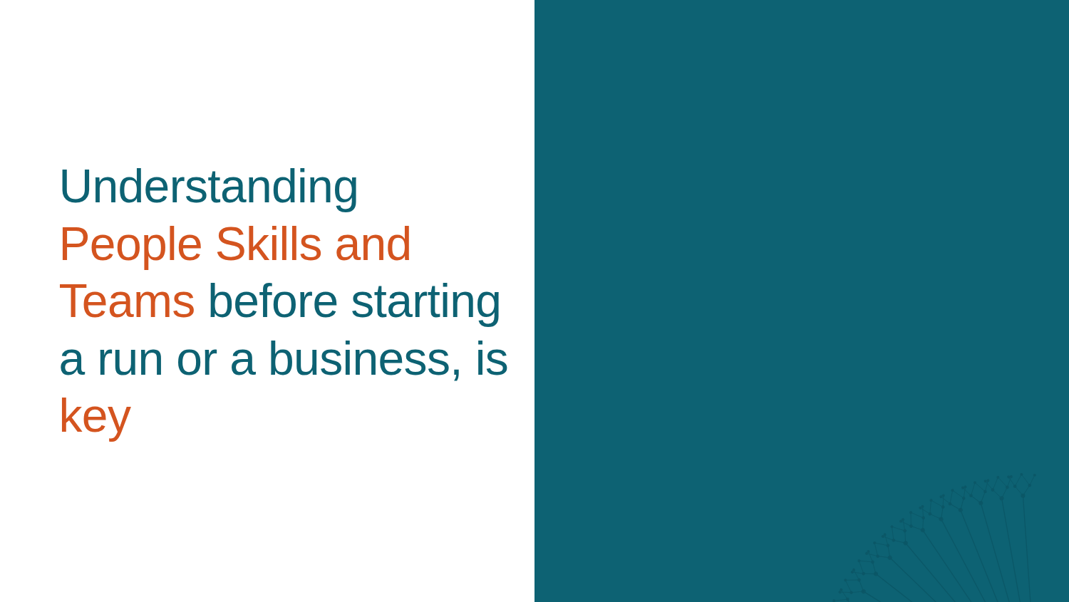Understanding People Skills and Teams before starting a run or a business, is key